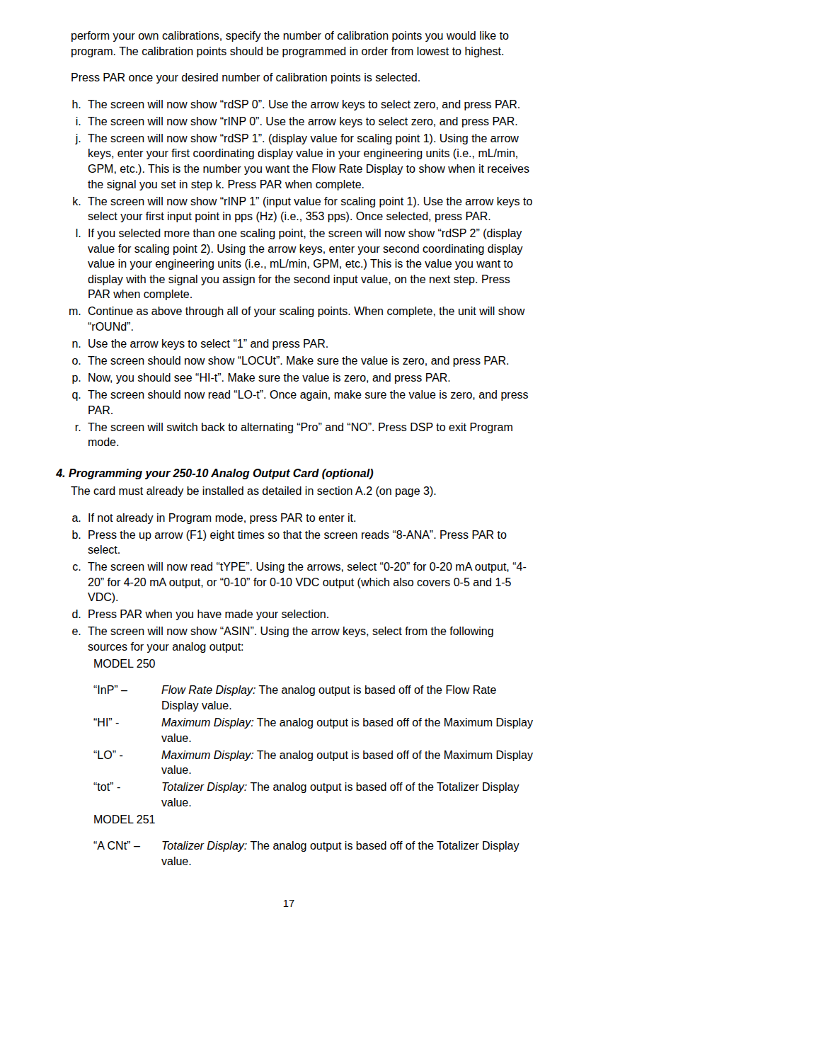perform your own calibrations, specify the number of calibration points you would like to program. The calibration points should be programmed in order from lowest to highest.
Press PAR once your desired number of calibration points is selected.
The screen will now show “rdSP 0”. Use the arrow keys to select zero, and press PAR.
The screen will now show “rINP 0”. Use the arrow keys to select zero, and press PAR.
The screen will now show “rdSP 1”. (display value for scaling point 1). Using the arrow keys, enter your first coordinating display value in your engineering units (i.e., mL/min, GPM, etc.). This is the number you want the Flow Rate Display to show when it receives the signal you set in step k. Press PAR when complete.
The screen will now show “rINP 1” (input value for scaling point 1). Use the arrow keys to select your first input point in pps (Hz) (i.e., 353 pps). Once selected, press PAR.
If you selected more than one scaling point, the screen will now show “rdSP 2” (display value for scaling point 2). Using the arrow keys, enter your second coordinating display value in your engineering units (i.e., mL/min, GPM, etc.) This is the value you want to display with the signal you assign for the second input value, on the next step. Press PAR when complete.
Continue as above through all of your scaling points. When complete, the unit will show “rOUNd”.
Use the arrow keys to select “1” and press PAR.
The screen should now show “LOCUt”. Make sure the value is zero, and press PAR.
Now, you should see “HI-t”. Make sure the value is zero, and press PAR.
The screen should now read “LO-t”. Once again, make sure the value is zero, and press PAR.
The screen will switch back to alternating “Pro” and “NO”. Press DSP to exit Program mode.
4. Programming your 250-10 Analog Output Card (optional)
The card must already be installed as detailed in section A.2 (on page 3).
If not already in Program mode, press PAR to enter it.
Press the up arrow (F1) eight times so that the screen reads “8-ANA”. Press PAR to select.
The screen will now read “tYPE”. Using the arrows, select “0-20” for 0-20 mA output, “4-20” for 4-20 mA output, or “0-10” for 0-10 VDC output (which also covers 0-5 and 1-5 VDC).
Press PAR when you have made your selection.
The screen will now show “ASIN”. Using the arrow keys, select from the following sources for your analog output:
MODEL 250
| “InP” – | Flow Rate Display: The analog output is based off of the Flow Rate Display value. |
| “HI” - | Maximum Display: The analog output is based off of the Maximum Display value. |
| “LO” - | Maximum Display: The analog output is based off of the Maximum Display value. |
| “tot” - | Totalizer Display: The analog output is based off of the Totalizer Display value. |
MODEL 251
| “A CNt” – | Totalizer Display: The analog output is based off of the Totalizer Display value. |
17